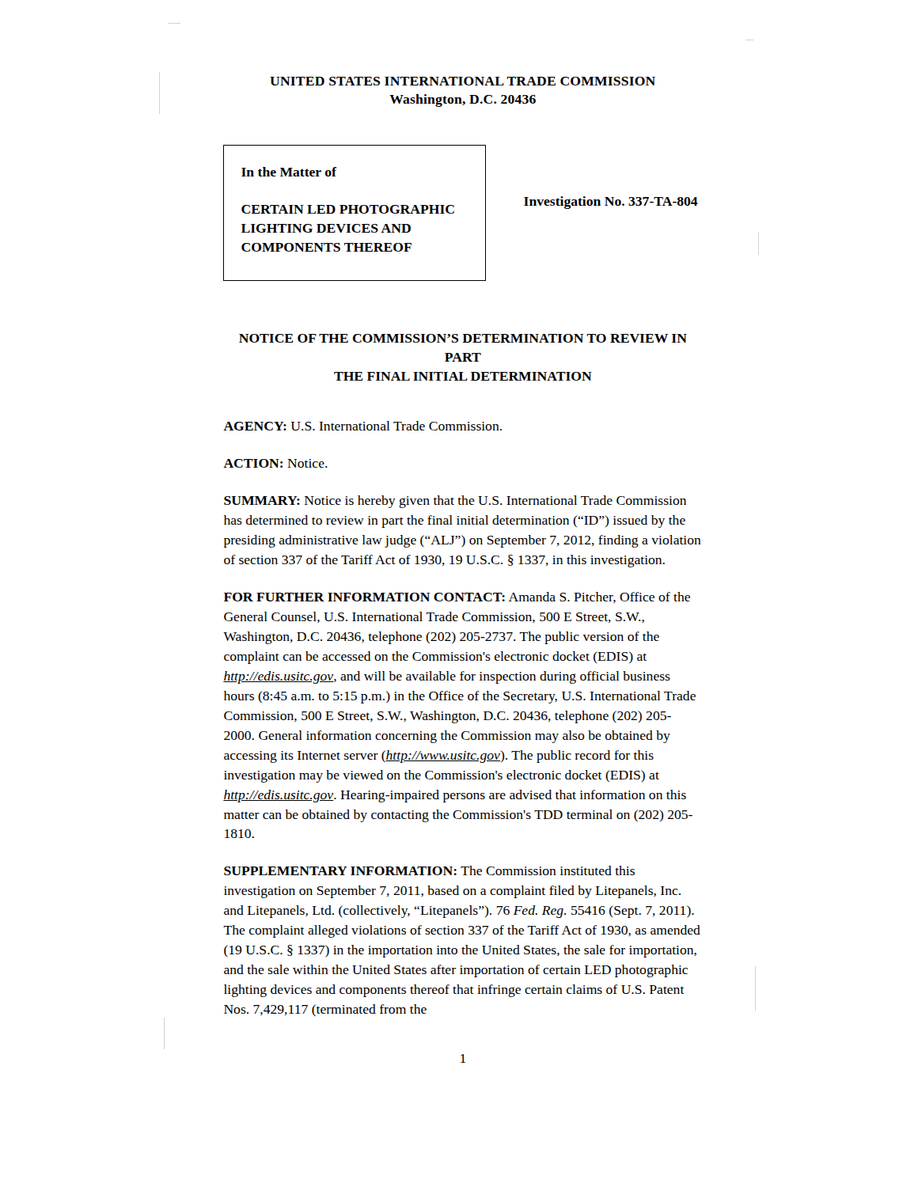UNITED STATES INTERNATIONAL TRADE COMMISSION Washington, D.C. 20436
In the Matter of
CERTAIN LED PHOTOGRAPHIC
LIGHTING DEVICES AND
COMPONENTS THEREOF
Investigation No. 337-TA-804
Notice of the Commission’s Determination to Review in Part the Final Initial Determination
AGENCY: U.S. International Trade Commission.
ACTION: Notice.
SUMMARY: Notice is hereby given that the U.S. International Trade Commission has determined to review in part the final initial determination (“ID”) issued by the presiding administrative law judge (“ALJ”) on September 7, 2012, finding a violation of section 337 of the Tariff Act of 1930, 19 U.S.C. § 1337, in this investigation.
FOR FURTHER INFORMATION CONTACT: Amanda S. Pitcher, Office of the General Counsel, U.S. International Trade Commission, 500 E Street, S.W., Washington, D.C. 20436, telephone (202) 205-2737. The public version of the complaint can be accessed on the Commission's electronic docket (EDIS) at http://edis.usitc.gov, and will be available for inspection during official business hours (8:45 a.m. to 5:15 p.m.) in the Office of the Secretary, U.S. International Trade Commission, 500 E Street, S.W., Washington, D.C. 20436, telephone (202) 205-2000. General information concerning the Commission may also be obtained by accessing its Internet server (http://www.usitc.gov). The public record for this investigation may be viewed on the Commission's electronic docket (EDIS) at http://edis.usitc.gov. Hearing-impaired persons are advised that information on this matter can be obtained by contacting the Commission's TDD terminal on (202) 205-1810.
SUPPLEMENTARY INFORMATION: The Commission instituted this investigation on September 7, 2011, based on a complaint filed by Litepanels, Inc. and Litepanels, Ltd. (collectively, “Litepanels”). 76 Fed. Reg. 55416 (Sept. 7, 2011). The complaint alleged violations of section 337 of the Tariff Act of 1930, as amended (19 U.S.C. § 1337) in the importation into the United States, the sale for importation, and the sale within the United States after importation of certain LED photographic lighting devices and components thereof that infringe certain claims of U.S. Patent Nos. 7,429,117 (terminated from the
1